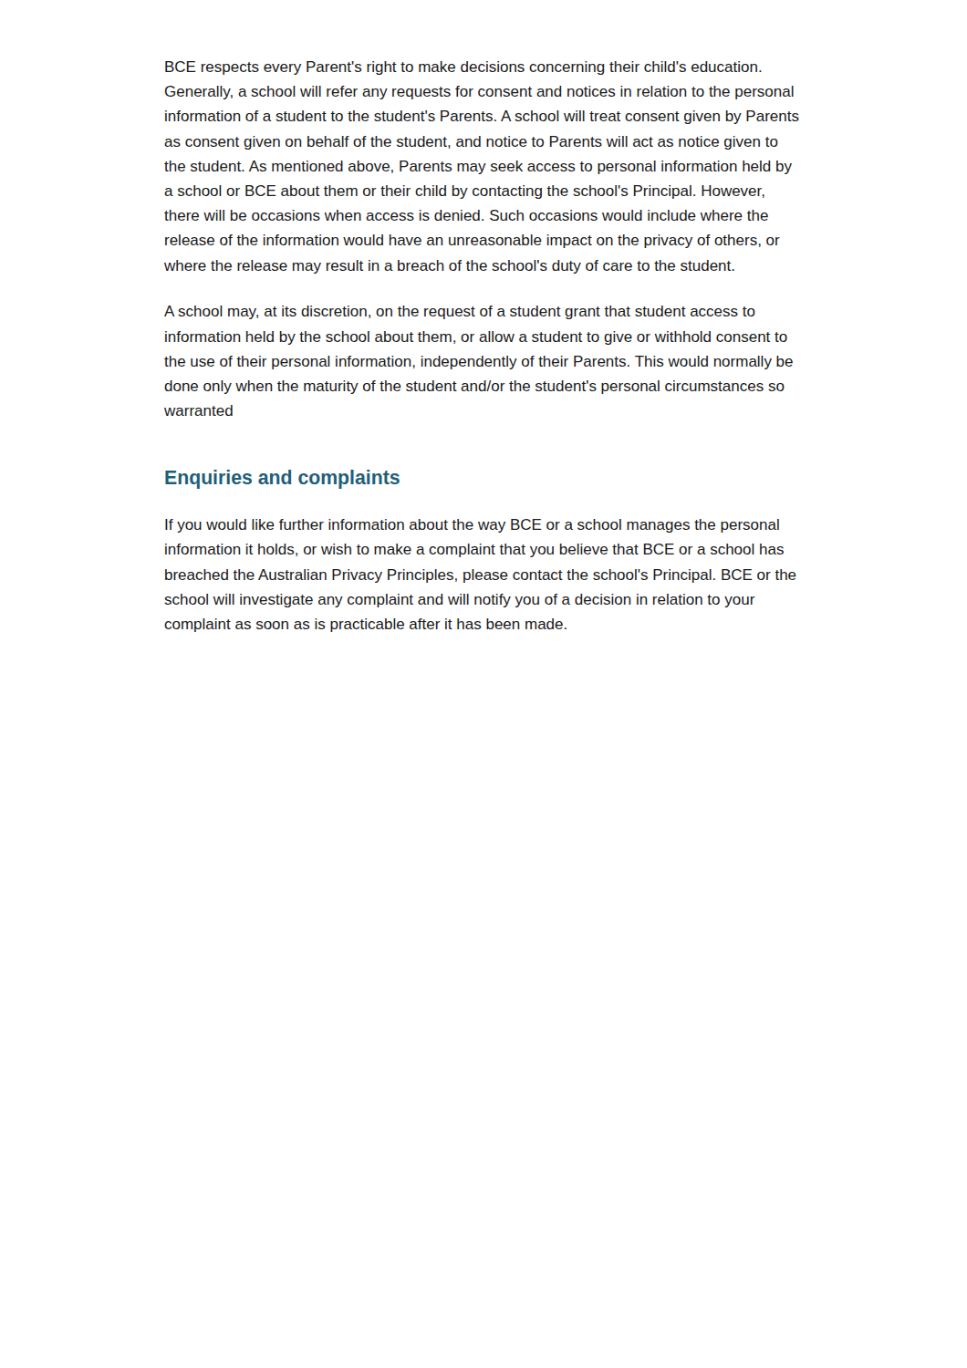BCE respects every Parent's right to make decisions concerning their child's education. Generally, a school will refer any requests for consent and notices in relation to the personal information of a student to the student's Parents. A school will treat consent given by Parents as consent given on behalf of the student, and notice to Parents will act as notice given to the student. As mentioned above, Parents may seek access to personal information held by a school or BCE about them or their child by contacting the school's Principal. However, there will be occasions when access is denied. Such occasions would include where the release of the information would have an unreasonable impact on the privacy of others, or where the release may result in a breach of the school's duty of care to the student.
A school may, at its discretion, on the request of a student grant that student access to information held by the school about them, or allow a student to give or withhold consent to the use of their personal information, independently of their Parents. This would normally be done only when the maturity of the student and/or the student's personal circumstances so warranted
Enquiries and complaints
If you would like further information about the way BCE or a school manages the personal information it holds, or wish to make a complaint that you believe that BCE or a school has breached the Australian Privacy Principles, please contact the school's Principal. BCE or the school will investigate any complaint and will notify you of a decision in relation to your complaint as soon as is practicable after it has been made.